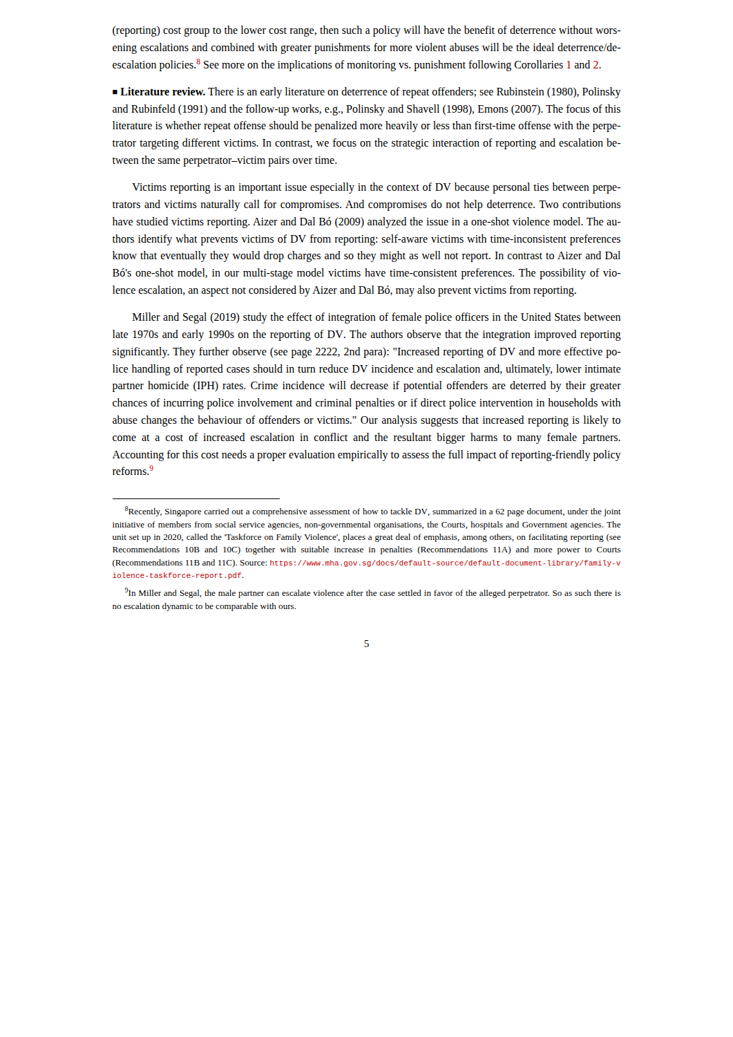(reporting) cost group to the lower cost range, then such a policy will have the benefit of deterrence without worsening escalations and combined with greater punishments for more violent abuses will be the ideal deterrence/de-escalation policies.8 See more on the implications of monitoring vs. punishment following Corollaries 1 and 2.
■ Literature review. There is an early literature on deterrence of repeat offenders; see Rubinstein (1980), Polinsky and Rubinfeld (1991) and the follow-up works, e.g., Polinsky and Shavell (1998), Emons (2007). The focus of this literature is whether repeat offense should be penalized more heavily or less than first-time offense with the perpetrator targeting different victims. In contrast, we focus on the strategic interaction of reporting and escalation between the same perpetrator–victim pairs over time.
Victims reporting is an important issue especially in the context of DV because personal ties between perpetrators and victims naturally call for compromises. And compromises do not help deterrence. Two contributions have studied victims reporting. Aizer and Dal Bó (2009) analyzed the issue in a one-shot violence model. The authors identify what prevents victims of DV from reporting: self-aware victims with time-inconsistent preferences know that eventually they would drop charges and so they might as well not report. In contrast to Aizer and Dal Bó's one-shot model, in our multi-stage model victims have time-consistent preferences. The possibility of violence escalation, an aspect not considered by Aizer and Dal Bó, may also prevent victims from reporting.
Miller and Segal (2019) study the effect of integration of female police officers in the United States between late 1970s and early 1990s on the reporting of DV. The authors observe that the integration improved reporting significantly. They further observe (see page 2222, 2nd para): "Increased reporting of DV and more effective police handling of reported cases should in turn reduce DV incidence and escalation and, ultimately, lower intimate partner homicide (IPH) rates. Crime incidence will decrease if potential offenders are deterred by their greater chances of incurring police involvement and criminal penalties or if direct police intervention in households with abuse changes the behaviour of offenders or victims." Our analysis suggests that increased reporting is likely to come at a cost of increased escalation in conflict and the resultant bigger harms to many female partners. Accounting for this cost needs a proper evaluation empirically to assess the full impact of reporting-friendly policy reforms.9
8Recently, Singapore carried out a comprehensive assessment of how to tackle DV, summarized in a 62 page document, under the joint initiative of members from social service agencies, non-governmental organisations, the Courts, hospitals and Government agencies. The unit set up in 2020, called the 'Taskforce on Family Violence', places a great deal of emphasis, among others, on facilitating reporting (see Recommendations 10B and 10C) together with suitable increase in penalties (Recommendations 11A) and more power to Courts (Recommendations 11B and 11C). Source: https://www.mha.gov.sg/docs/default-source/default-document-library/family-violence-taskforce-report.pdf.
9In Miller and Segal, the male partner can escalate violence after the case settled in favor of the alleged perpetrator. So as such there is no escalation dynamic to be comparable with ours.
5